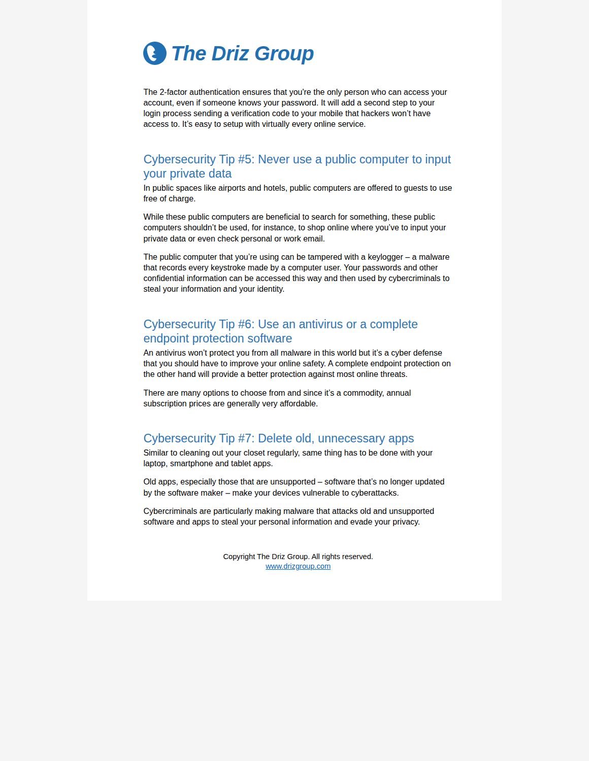The Driz Group
The 2-factor authentication ensures that you're the only person who can access your account, even if someone knows your password. It will add a second step to your login process sending a verification code to your mobile that hackers won’t have access to. It’s easy to setup with virtually every online service.
Cybersecurity Tip #5: Never use a public computer to input your private data
In public spaces like airports and hotels, public computers are offered to guests to use free of charge.
While these public computers are beneficial to search for something, these public computers shouldn’t be used, for instance, to shop online where you’ve to input your private data or even check personal or work email.
The public computer that you’re using can be tampered with a keylogger – a malware that records every keystroke made by a computer user. Your passwords and other confidential information can be accessed this way and then used by cybercriminals to steal your information and your identity.
Cybersecurity Tip #6: Use an antivirus or a complete endpoint protection software
An antivirus won’t protect you from all malware in this world but it’s a cyber defense that you should have to improve your online safety. A complete endpoint protection on the other hand will provide a better protection against most online threats.
There are many options to choose from and since it’s a commodity, annual subscription prices are generally very affordable.
Cybersecurity Tip #7: Delete old, unnecessary apps
Similar to cleaning out your closet regularly, same thing has to be done with your laptop, smartphone and tablet apps.
Old apps, especially those that are unsupported – software that’s no longer updated by the software maker – make your devices vulnerable to cyberattacks.
Cybercriminals are particularly making malware that attacks old and unsupported software and apps to steal your personal information and evade your privacy.
Copyright The Driz Group. All rights reserved.
www.drizgroup.com